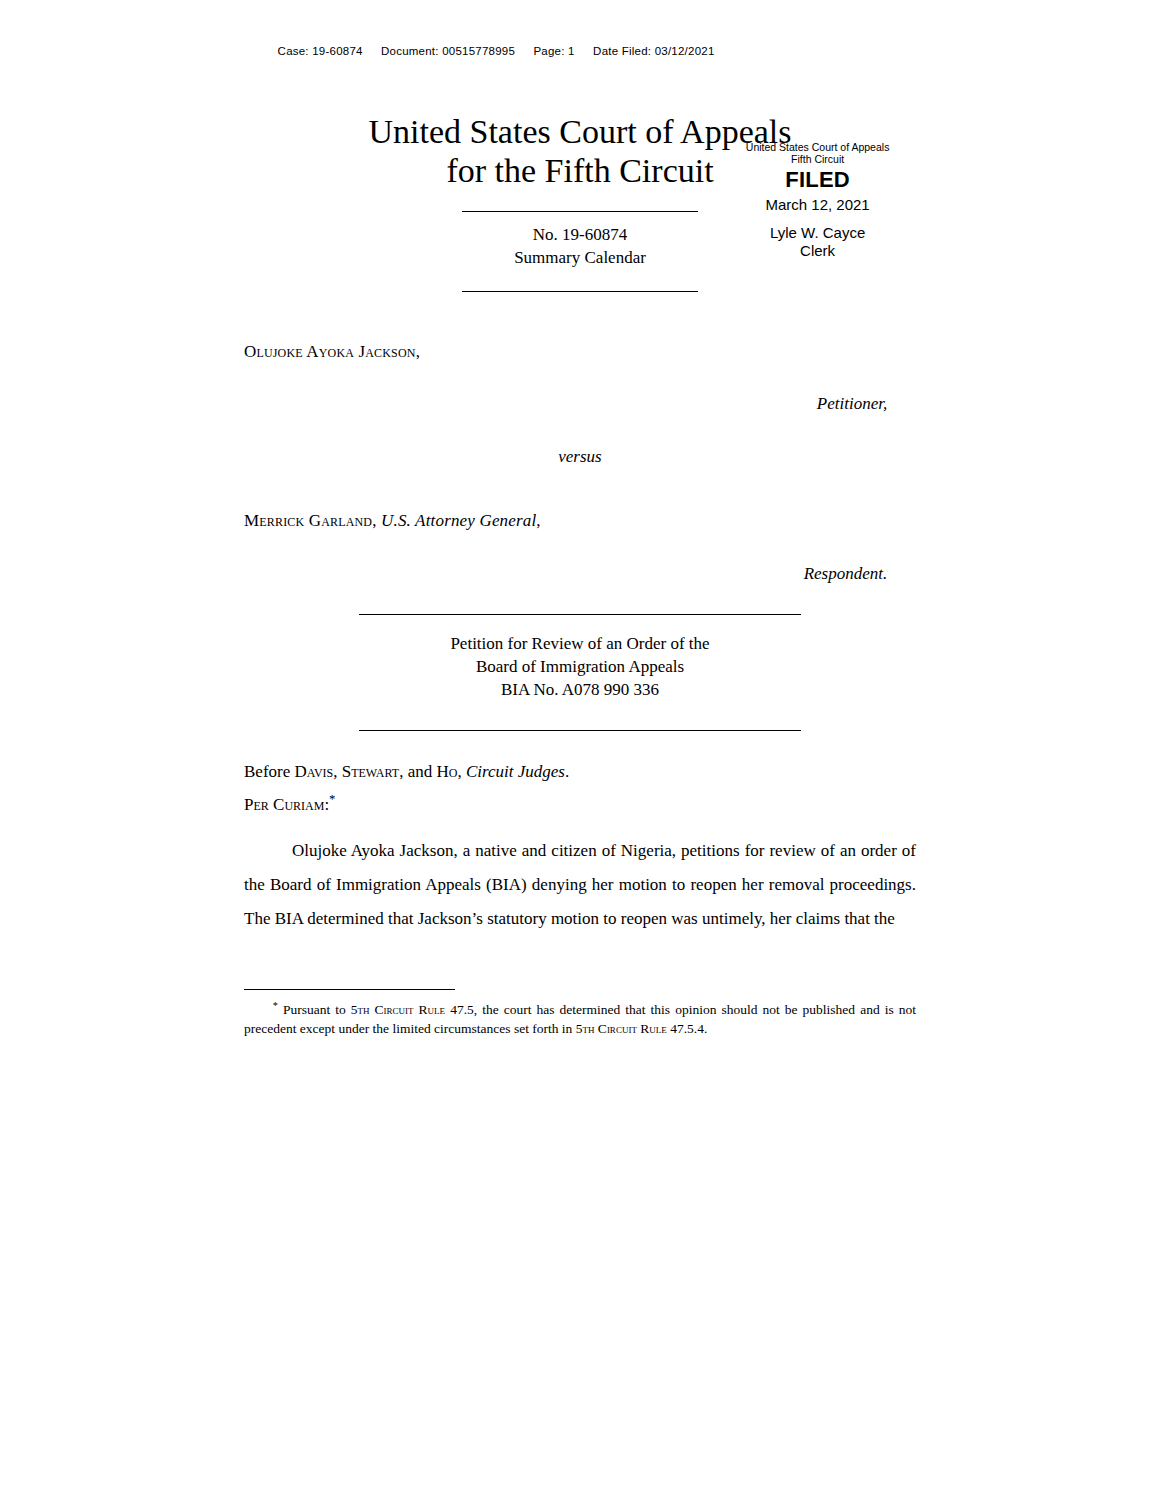Case: 19-60874 Document: 00515778995 Page: 1 Date Filed: 03/12/2021
United States Court of Appeals
Fifth Circuit
FILED
March 12, 2021
Lyle W. Cayce
Clerk
United States Court of Appealsfor the Fifth Circuit
No. 19-60874
Summary Calendar
Olujoke Ayoka Jackson,
Petitioner,
versus
Merrick Garland, U.S. Attorney General,
Respondent.
Petition for Review of an Order of the
Board of Immigration Appeals
BIA No. A078 990 336
Before Davis, Stewart, and Ho, Circuit Judges.
Per Curiam:*
Olujoke Ayoka Jackson, a native and citizen of Nigeria, petitions for review of an order of the Board of Immigration Appeals (BIA) denying her motion to reopen her removal proceedings. The BIA determined that Jackson’s statutory motion to reopen was untimely, her claims that the
* Pursuant to 5th Circuit Rule 47.5, the court has determined that this opinion should not be published and is not precedent except under the limited circumstances set forth in 5th Circuit Rule 47.5.4.